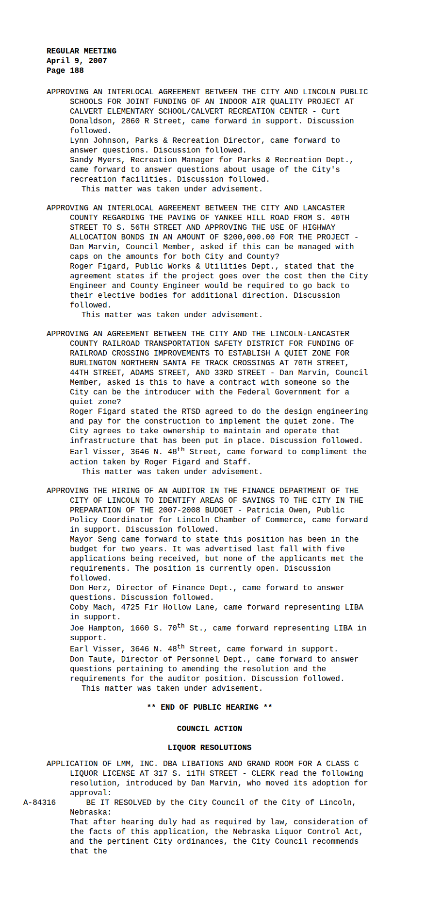REGULAR MEETING
April 9, 2007
Page 188
APPROVING AN INTERLOCAL AGREEMENT BETWEEN THE CITY AND LINCOLN PUBLIC SCHOOLS FOR JOINT FUNDING OF AN INDOOR AIR QUALITY PROJECT AT CALVERT ELEMENTARY SCHOOL/CALVERT RECREATION CENTER - Curt Donaldson, 2860 R Street, came forward in support. Discussion followed.
Lynn Johnson, Parks & Recreation Director, came forward to answer questions. Discussion followed.
Sandy Myers, Recreation Manager for Parks & Recreation Dept., came forward to answer questions about usage of the City's recreation facilities. Discussion followed.
This matter was taken under advisement.
APPROVING AN INTERLOCAL AGREEMENT BETWEEN THE CITY AND LANCASTER COUNTY REGARDING THE PAVING OF YANKEE HILL ROAD FROM S. 40TH STREET TO S. 56TH STREET AND APPROVING THE USE OF HIGHWAY ALLOCATION BONDS IN AN AMOUNT OF $200,000.00 FOR THE PROJECT - Dan Marvin, Council Member, asked if this can be managed with caps on the amounts for both City and County?
Roger Figard, Public Works & Utilities Dept., stated that the agreement states if the project goes over the cost then the City Engineer and County Engineer would be required to go back to their elective bodies for additional direction. Discussion followed.
This matter was taken under advisement.
APPROVING AN AGREEMENT BETWEEN THE CITY AND THE LINCOLN-LANCASTER COUNTY RAILROAD TRANSPORTATION SAFETY DISTRICT FOR FUNDING OF RAILROAD CROSSING IMPROVEMENTS TO ESTABLISH A QUIET ZONE FOR BURLINGTON NORTHERN SANTA FE TRACK CROSSINGS AT 70TH STREET, 44TH STREET, ADAMS STREET, AND 33RD STREET - Dan Marvin, Council Member, asked is this to have a contract with someone so the City can be the introducer with the Federal Government for a quiet zone?
Roger Figard stated the RTSD agreed to do the design engineering and pay for the construction to implement the quiet zone. The City agrees to take ownership to maintain and operate that infrastructure that has been put in place. Discussion followed.
Earl Visser, 3646 N. 48th Street, came forward to compliment the action taken by Roger Figard and Staff.
This matter was taken under advisement.
APPROVING THE HIRING OF AN AUDITOR IN THE FINANCE DEPARTMENT OF THE CITY OF LINCOLN TO IDENTIFY AREAS OF SAVINGS TO THE CITY IN THE PREPARATION OF THE 2007-2008 BUDGET - Patricia Owen, Public Policy Coordinator for Lincoln Chamber of Commerce, came forward in support. Discussion followed.
Mayor Seng came forward to state this position has been in the budget for two years. It was advertised last fall with five applications being received, but none of the applicants met the requirements. The position is currently open. Discussion followed.
Don Herz, Director of Finance Dept., came forward to answer questions. Discussion followed.
Coby Mach, 4725 Fir Hollow Lane, came forward representing LIBA in support.
Joe Hampton, 1660 S. 70th St., came forward representing LIBA in support.
Earl Visser, 3646 N. 48th Street, came forward in support.
Don Taute, Director of Personnel Dept., came forward to answer questions pertaining to amending the resolution and the requirements for the auditor position. Discussion followed.
This matter was taken under advisement.
** END OF PUBLIC HEARING **
COUNCIL ACTION
LIQUOR RESOLUTIONS
APPLICATION OF LMM, INC. DBA LIBATIONS AND GRAND ROOM FOR A CLASS C LIQUOR LICENSE AT 317 S. 11TH STREET - CLERK read the following resolution, introduced by Dan Marvin, who moved its adoption for approval:
A-84316 BE IT RESOLVED by the City Council of the City of Lincoln, Nebraska:
That after hearing duly had as required by law, consideration of the facts of this application, the Nebraska Liquor Control Act, and the pertinent City ordinances, the City Council recommends that the